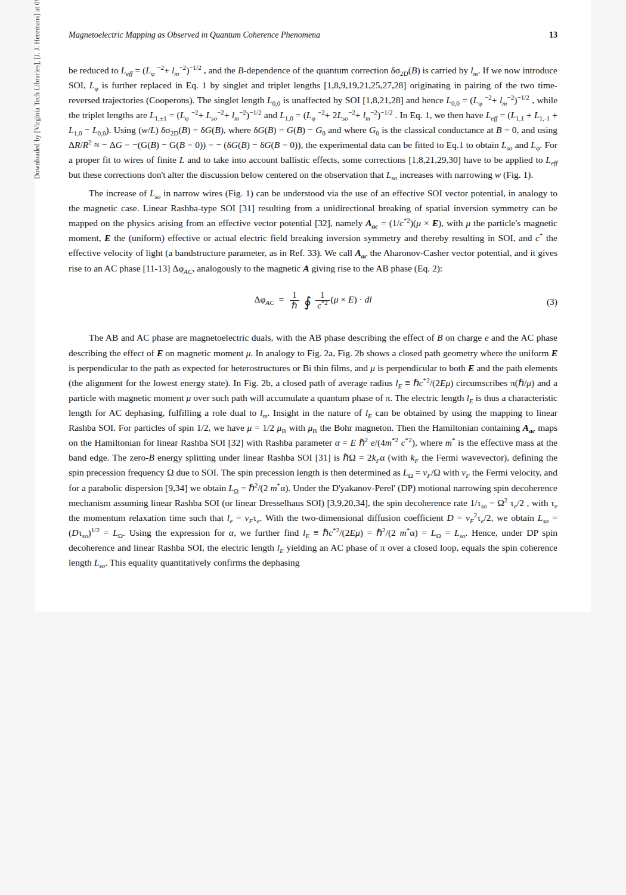Downloaded by [Virginia Tech Libraries], [J. J. Heremans] at 09:17 21 December 2015
Magnetoelectric Mapping as Observed in Quantum Coherence Phenomena 13
be reduced to Leff = (Lφ −2+ lm−2)−1/2 , and the B-dependence of the quantum correction δσ2D(B) is carried by lm. If we now introduce SOI, Lφ is further replaced in Eq. 1 by singlet and triplet lengths [1,8,9,19,21,25,27,28] originating in pairing of the two time-reversed trajectories (Cooperons). The singlet length L0,0 is unaffected by SOI [1,8,21,28] and hence L0,0 = (Lφ −2+ lm−2)−1/2 , while the triplet lengths are L1,±1 = (Lφ −2+ Lso−2+ lm−2)−1/2 and L1,0 = (Lφ −2+ 2Lso−2+ lm−2)−1/2 . In Eq. 1, we then have Leff = (L1,1 + L1,-1 + L1,0 − L0,0). Using (w/L) δσ2D(B) = δG(B), where δG(B) = G(B) − G0 and where G0 is the classical conductance at B = 0, and using ΔR/R2 ≈ − ΔG = −(G(B) − G(B = 0)) = − (δG(B) − δG(B = 0)), the experimental data can be fitted to Eq.1 to obtain Lso and Lφ. For a proper fit to wires of finite L and to take into account ballistic effects, some corrections [1,8,21,29,30] have to be applied to Leff but these corrections don't alter the discussion below centered on the observation that Lso increases with narrowing w (Fig. 1).
The increase of Lso in narrow wires (Fig. 1) can be understood via the use of an effective SOI vector potential, in analogy to the magnetic case. Linear Rashba-type SOI [31] resulting from a unidirectional breaking of spatial inversion symmetry can be mapped on the physics arising from an effective vector potential [32], namely Aac = (1/c*2)(μ × E), with μ the particle's magnetic moment, E the (uniform) effective or actual electric field breaking inversion symmetry and thereby resulting in SOI, and c* the effective velocity of light (a bandstructure parameter, as in Ref. 33). We call Aac the Aharonov-Casher vector potential, and it gives rise to an AC phase [11-13] ΔφAC, analogously to the magnetic A giving rise to the AB phase (Eq. 2):
ΔφAC = 1 ℏ ∮ 1 c*2(μ × E) · dl (3)
The AB and AC phase are magnetoelectric duals, with the AB phase describing the effect of B on charge e and the AC phase describing the effect of E on magnetic moment μ. In analogy to Fig. 2a, Fig. 2b shows a closed path geometry where the uniform E is perpendicular to the path as expected for heterostructures or Bi thin films, and μ is perpendicular to both E and the path elements (the alignment for the lowest energy state). In Fig. 2b, a closed path of average radius lE ≡ ℏc*2/(2Eμ) circumscribes π(ℏ/μ) and a particle with magnetic moment μ over such path will accumulate a quantum phase of π. The electric length lE is thus a characteristic length for AC dephasing, fulfilling a role dual to lm. Insight in the nature of lE can be obtained by using the mapping to linear Rashba SOI. For particles of spin 1/2, we have μ = 1/2 μB with μB the Bohr magneton. Then the Hamiltonian containing Aac maps on the Hamiltonian for linear Rashba SOI [32] with Rashba parameter α = E ℏ2 e/(4m*2 c*2), where m* is the effective mass at the band edge. The zero-B energy splitting under linear Rashba SOI [31] is ℏΩ = 2kFα (with kF the Fermi wavevector), defining the spin precession frequency Ω due to SOI. The spin precession length is then determined as LΩ = vF/Ω with vF the Fermi velocity, and for a parabolic dispersion [9,34] we obtain LΩ = ℏ2/(2 m*α). Under the D'yakanov-Perel' (DP) motional narrowing spin decoherence mechanism assuming linear Rashba SOI (or linear Dresselhaus SOI) [3,9,20,34], the spin decoherence rate 1/τso = Ω2 τe/2 , with τe the momentum relaxation time such that le = vFτe. With the two-dimensional diffusion coefficient D = vF2τe/2, we obtain Lso = (Dτso)1/2 = LΩ. Using the expression for α, we further find lE ≡ ℏc*2/(2Eμ) = ℏ2/(2 m*α) = LΩ = Lso. Hence, under DP spin decoherence and linear Rashba SOI, the electric length lE yielding an AC phase of π over a closed loop, equals the spin coherence length Lso. This equality quantitatively confirms the dephasing